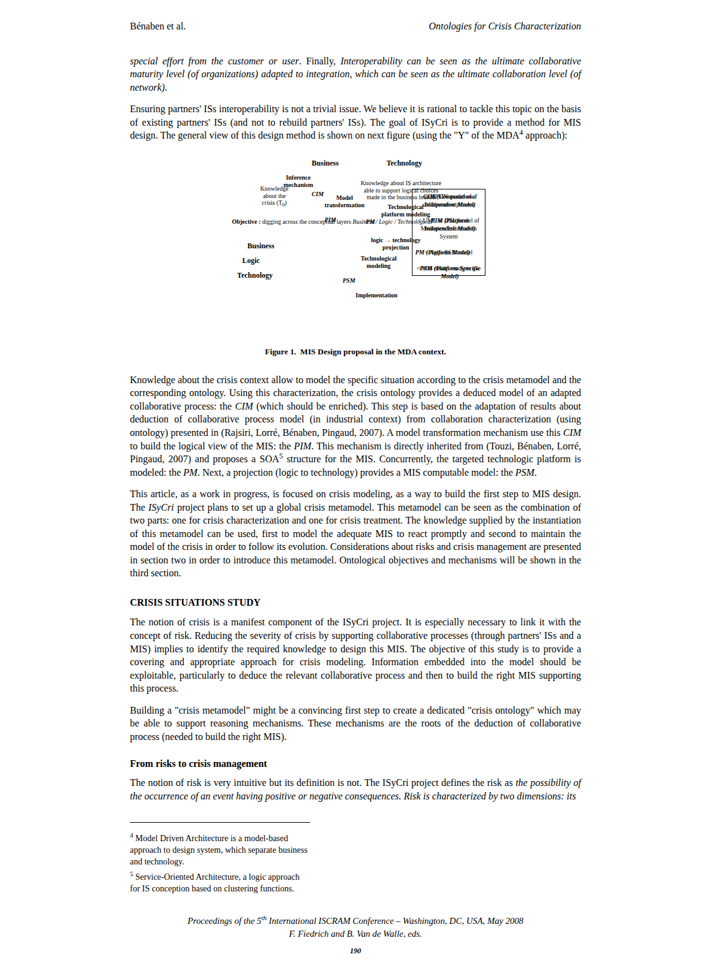Bénaben et al. Ontologies for Crisis Characterization
special effort from the customer or user. Finally, Interoperability can be seen as the ultimate collaborative maturity level (of organizations) adapted to integration, which can be seen as the ultimate collaboration level (of network).
Ensuring partners' ISs interoperability is not a trivial issue. We believe it is rational to tackle this topic on the basis of existing partners' ISs (and not to rebuild partners' ISs). The goal of ISyCri is to provide a method for MIS design. The general view of this design method is shown on next figure (using the "Y" of the MDA4 approach):
Business Technology Inference
mechanism Knowledge
about the
crisis (T0) CIM Model
transformation Knowledge about IS architecture
able to support logical choices
made in the business branch Technological
platform modeling Objective : digging across the conceptual layers Business / Logic / Technological PIM PM logic → technology
projection Business Logic Technology Technological
modeling PSM Implementation CIM (Computational Independent Model) = BPMN model of collaborative process
PIM (Platform Independent Model) = UML or DSL model of Mediation Information System
PM (Platform Model) = Agile ESB model
PSM (Platform Specific Model) = MIS model ready to use
Figure 1. MIS Design proposal in the MDA context.
Knowledge about the crisis context allow to model the specific situation according to the crisis metamodel and the corresponding ontology. Using this characterization, the crisis ontology provides a deduced model of an adapted collaborative process: the CIM (which should be enriched). This step is based on the adaptation of results about deduction of collaborative process model (in industrial context) from collaboration characterization (using ontology) presented in (Rajsiri, Lorré, Bénaben, Pingaud, 2007). A model transformation mechanism use this CIM to build the logical view of the MIS: the PIM. This mechanism is directly inherited from (Touzi, Bénaben, Lorré, Pingaud, 2007) and proposes a SOA5 structure for the MIS. Concurrently, the targeted technologic platform is modeled: the PM. Next, a projection (logic to technology) provides a MIS computable model: the PSM.
This article, as a work in progress, is focused on crisis modeling, as a way to build the first step to MIS design. The ISyCri project plans to set up a global crisis metamodel. This metamodel can be seen as the combination of two parts: one for crisis characterization and one for crisis treatment. The knowledge supplied by the instantiation of this metamodel can be used, first to model the adequate MIS to react promptly and second to maintain the model of the crisis in order to follow its evolution. Considerations about risks and crisis management are presented in section two in order to introduce this metamodel. Ontological objectives and mechanisms will be shown in the third section.
Crisis situations study
The notion of crisis is a manifest component of the ISyCri project. It is especially necessary to link it with the concept of risk. Reducing the severity of crisis by supporting collaborative processes (through partners' ISs and a MIS) implies to identify the required knowledge to design this MIS. The objective of this study is to provide a covering and appropriate approach for crisis modeling. Information embedded into the model should be exploitable, particularly to deduce the relevant collaborative process and then to build the right MIS supporting this process.
Building a "crisis metamodel" might be a convincing first step to create a dedicated "crisis ontology" which may be able to support reasoning mechanisms. These mechanisms are the roots of the deduction of collaborative process (needed to build the right MIS).
From risks to crisis management
The notion of risk is very intuitive but its definition is not. The ISyCri project defines the risk as the possibility of the occurrence of an event having positive or negative consequences. Risk is characterized by two dimensions: its
4 Model Driven Architecture is a model-based approach to design system, which separate business and technology.
5 Service-Oriented Architecture, a logic approach for IS conception based on clustering functions.
Proceedings of the 5th International ISCRAM Conference – Washington, DC, USA, May 2008
F. Fiedrich and B. Van de Walle, eds.
190